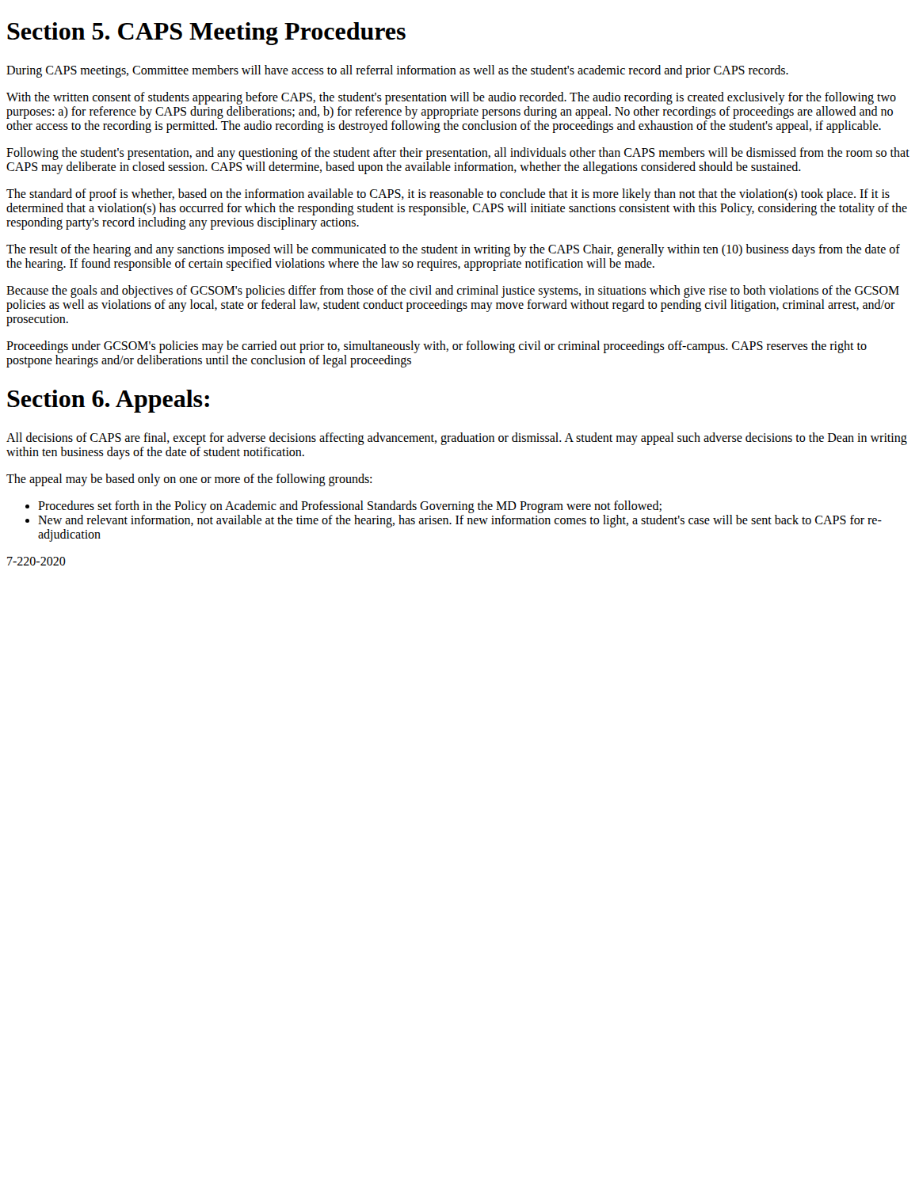Section 5. CAPS Meeting Procedures
During CAPS meetings, Committee members will have access to all referral information as well as the student's academic record and prior CAPS records.
With the written consent of students appearing before CAPS, the student's presentation will be audio recorded. The audio recording is created exclusively for the following two purposes: a) for reference by CAPS during deliberations; and, b) for reference by appropriate persons during an appeal. No other recordings of proceedings are allowed and no other access to the recording is permitted. The audio recording is destroyed following the conclusion of the proceedings and exhaustion of the student's appeal, if applicable.
Following the student's presentation, and any questioning of the student after their presentation, all individuals other than CAPS members will be dismissed from the room so that CAPS may deliberate in closed session. CAPS will determine, based upon the available information, whether the allegations considered should be sustained.
The standard of proof is whether, based on the information available to CAPS, it is reasonable to conclude that it is more likely than not that the violation(s) took place. If it is determined that a violation(s) has occurred for which the responding student is responsible, CAPS will initiate sanctions consistent with this Policy, considering the totality of the responding party's record including any previous disciplinary actions.
The result of the hearing and any sanctions imposed will be communicated to the student in writing by the CAPS Chair, generally within ten (10) business days from the date of the hearing. If found responsible of certain specified violations where the law so requires, appropriate notification will be made.
Because the goals and objectives of GCSOM's policies differ from those of the civil and criminal justice systems, in situations which give rise to both violations of the GCSOM policies as well as violations of any local, state or federal law, student conduct proceedings may move forward without regard to pending civil litigation, criminal arrest, and/or prosecution.
Proceedings under GCSOM's policies may be carried out prior to, simultaneously with, or following civil or criminal proceedings off-campus. CAPS reserves the right to postpone hearings and/or deliberations until the conclusion of legal proceedings
Section 6. Appeals:
All decisions of CAPS are final, except for adverse decisions affecting advancement, graduation or dismissal. A student may appeal such adverse decisions to the Dean in writing within ten business days of the date of student notification.
The appeal may be based only on one or more of the following grounds:
Procedures set forth in the Policy on Academic and Professional Standards Governing the MD Program were not followed;
New and relevant information, not available at the time of the hearing, has arisen. If new information comes to light, a student's case will be sent back to CAPS for re-adjudication
7-220-2020